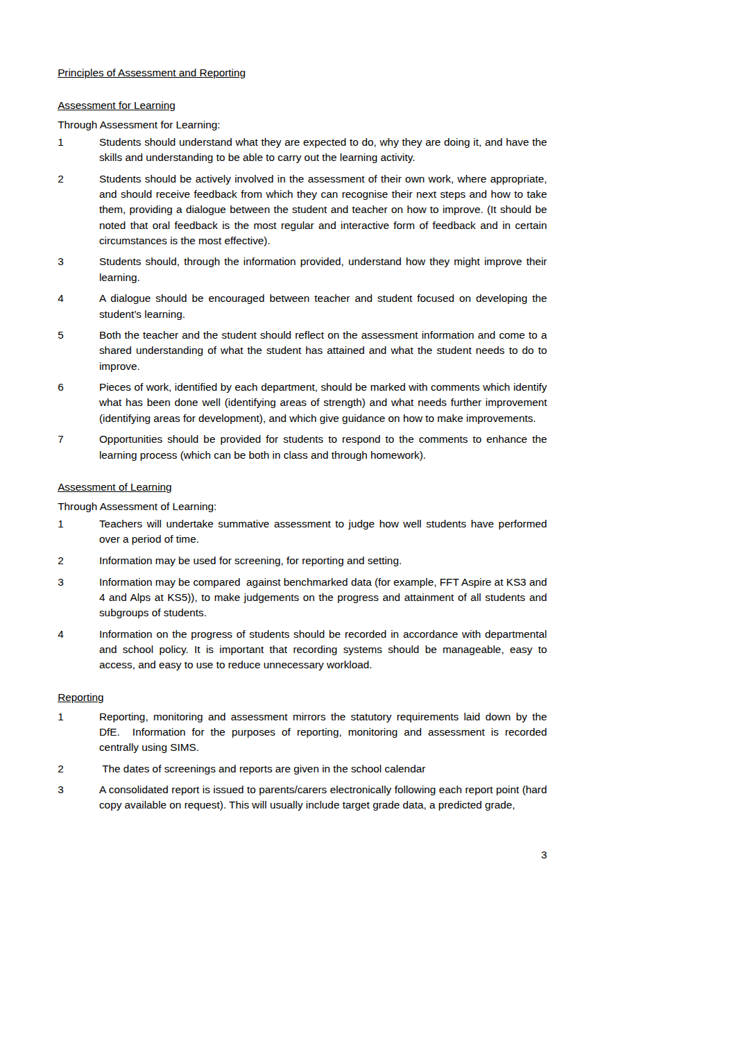Principles of Assessment and Reporting
Assessment for Learning
Through Assessment for Learning:
Students should understand what they are expected to do, why they are doing it, and have the skills and understanding to be able to carry out the learning activity.
Students should be actively involved in the assessment of their own work, where appropriate, and should receive feedback from which they can recognise their next steps and how to take them, providing a dialogue between the student and teacher on how to improve. (It should be noted that oral feedback is the most regular and interactive form of feedback and in certain circumstances is the most effective).
Students should, through the information provided, understand how they might improve their learning.
A dialogue should be encouraged between teacher and student focused on developing the student’s learning.
Both the teacher and the student should reflect on the assessment information and come to a shared understanding of what the student has attained and what the student needs to do to improve.
Pieces of work, identified by each department, should be marked with comments which identify what has been done well (identifying areas of strength) and what needs further improvement (identifying areas for development), and which give guidance on how to make improvements.
Opportunities should be provided for students to respond to the comments to enhance the learning process (which can be both in class and through homework).
Assessment of Learning
Through Assessment of Learning:
Teachers will undertake summative assessment to judge how well students have performed over a period of time.
Information may be used for screening, for reporting and setting.
Information may be compared against benchmarked data (for example, FFT Aspire at KS3 and 4 and Alps at KS5)), to make judgements on the progress and attainment of all students and subgroups of students.
Information on the progress of students should be recorded in accordance with departmental and school policy. It is important that recording systems should be manageable, easy to access, and easy to use to reduce unnecessary workload.
Reporting
Reporting, monitoring and assessment mirrors the statutory requirements laid down by the DfE. Information for the purposes of reporting, monitoring and assessment is recorded centrally using SIMS.
The dates of screenings and reports are given in the school calendar
A consolidated report is issued to parents/carers electronically following each report point (hard copy available on request). This will usually include target grade data, a predicted grade,
3